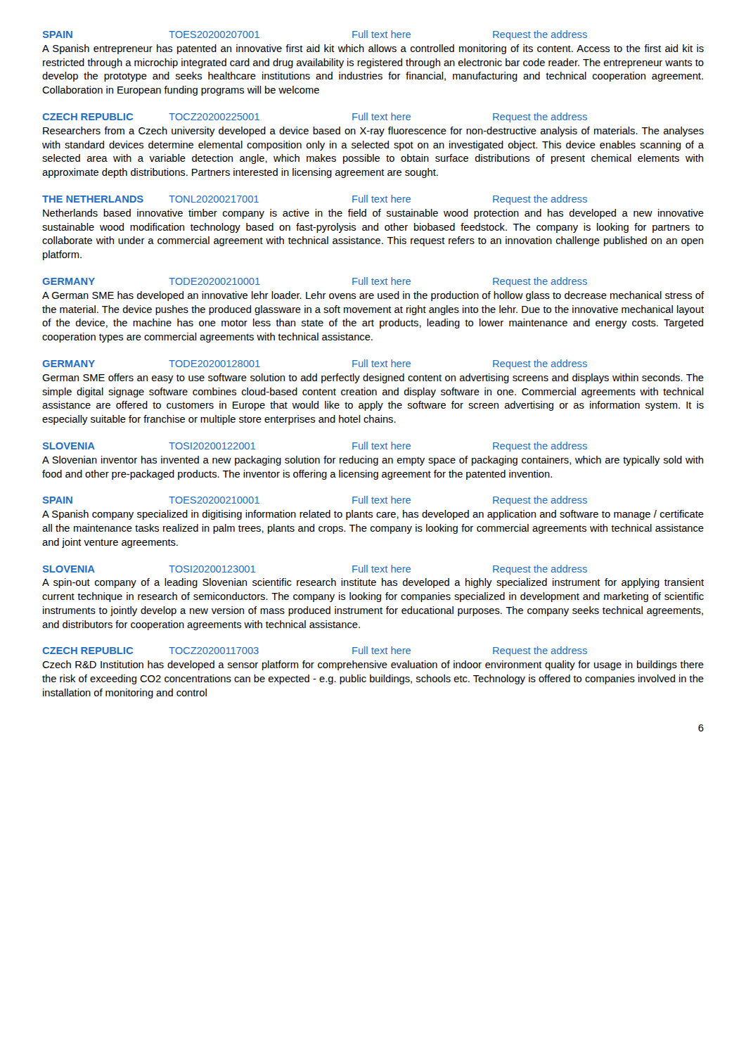SPAIN TOES20200207001 Full text here Request the address
A Spanish entrepreneur has patented an innovative first aid kit which allows a controlled monitoring of its content. Access to the first aid kit is restricted through a microchip integrated card and drug availability is registered through an electronic bar code reader. The entrepreneur wants to develop the prototype and seeks healthcare institutions and industries for financial, manufacturing and technical cooperation agreement. Collaboration in European funding programs will be welcome
CZECH REPUBLIC TOCZ20200225001 Full text here Request the address
Researchers from a Czech university developed a device based on X-ray fluorescence for non-destructive analysis of materials. The analyses with standard devices determine elemental composition only in a selected spot on an investigated object. This device enables scanning of a selected area with a variable detection angle, which makes possible to obtain surface distributions of present chemical elements with approximate depth distributions. Partners interested in licensing agreement are sought.
THE NETHERLANDS TONL20200217001 Full text here Request the address
Netherlands based innovative timber company is active in the field of sustainable wood protection and has developed a new innovative sustainable wood modification technology based on fast-pyrolysis and other biobased feedstock. The company is looking for partners to collaborate with under a commercial agreement with technical assistance. This request refers to an innovation challenge published on an open platform.
GERMANY TODE20200210001 Full text here Request the address
A German SME has developed an innovative lehr loader. Lehr ovens are used in the production of hollow glass to decrease mechanical stress of the material. The device pushes the produced glassware in a soft movement at right angles into the lehr. Due to the innovative mechanical layout of the device, the machine has one motor less than state of the art products, leading to lower maintenance and energy costs. Targeted cooperation types are commercial agreements with technical assistance.
GERMANY TODE20200128001 Full text here Request the address
German SME offers an easy to use software solution to add perfectly designed content on advertising screens and displays within seconds. The simple digital signage software combines cloud-based content creation and display software in one. Commercial agreements with technical assistance are offered to customers in Europe that would like to apply the software for screen advertising or as information system. It is especially suitable for franchise or multiple store enterprises and hotel chains.
SLOVENIA TOSI20200122001 Full text here Request the address
A Slovenian inventor has invented a new packaging solution for reducing an empty space of packaging containers, which are typically sold with food and other pre-packaged products. The inventor is offering a licensing agreement for the patented invention.
SPAIN TOES20200210001 Full text here Request the address
A Spanish company specialized in digitising information related to plants care, has developed an application and software to manage / certificate all the maintenance tasks realized in palm trees, plants and crops. The company is looking for commercial agreements with technical assistance and joint venture agreements.
SLOVENIA TOSI20200123001 Full text here Request the address
A spin-out company of a leading Slovenian scientific research institute has developed a highly specialized instrument for applying transient current technique in research of semiconductors. The company is looking for companies specialized in development and marketing of scientific instruments to jointly develop a new version of mass produced instrument for educational purposes. The company seeks technical agreements, and distributors for cooperation agreements with technical assistance.
CZECH REPUBLIC TOCZ20200117003 Full text here Request the address
Czech R&D Institution has developed a sensor platform for comprehensive evaluation of indoor environment quality for usage in buildings there the risk of exceeding CO2 concentrations can be expected - e.g. public buildings, schools etc. Technology is offered to companies involved in the installation of monitoring and control
6